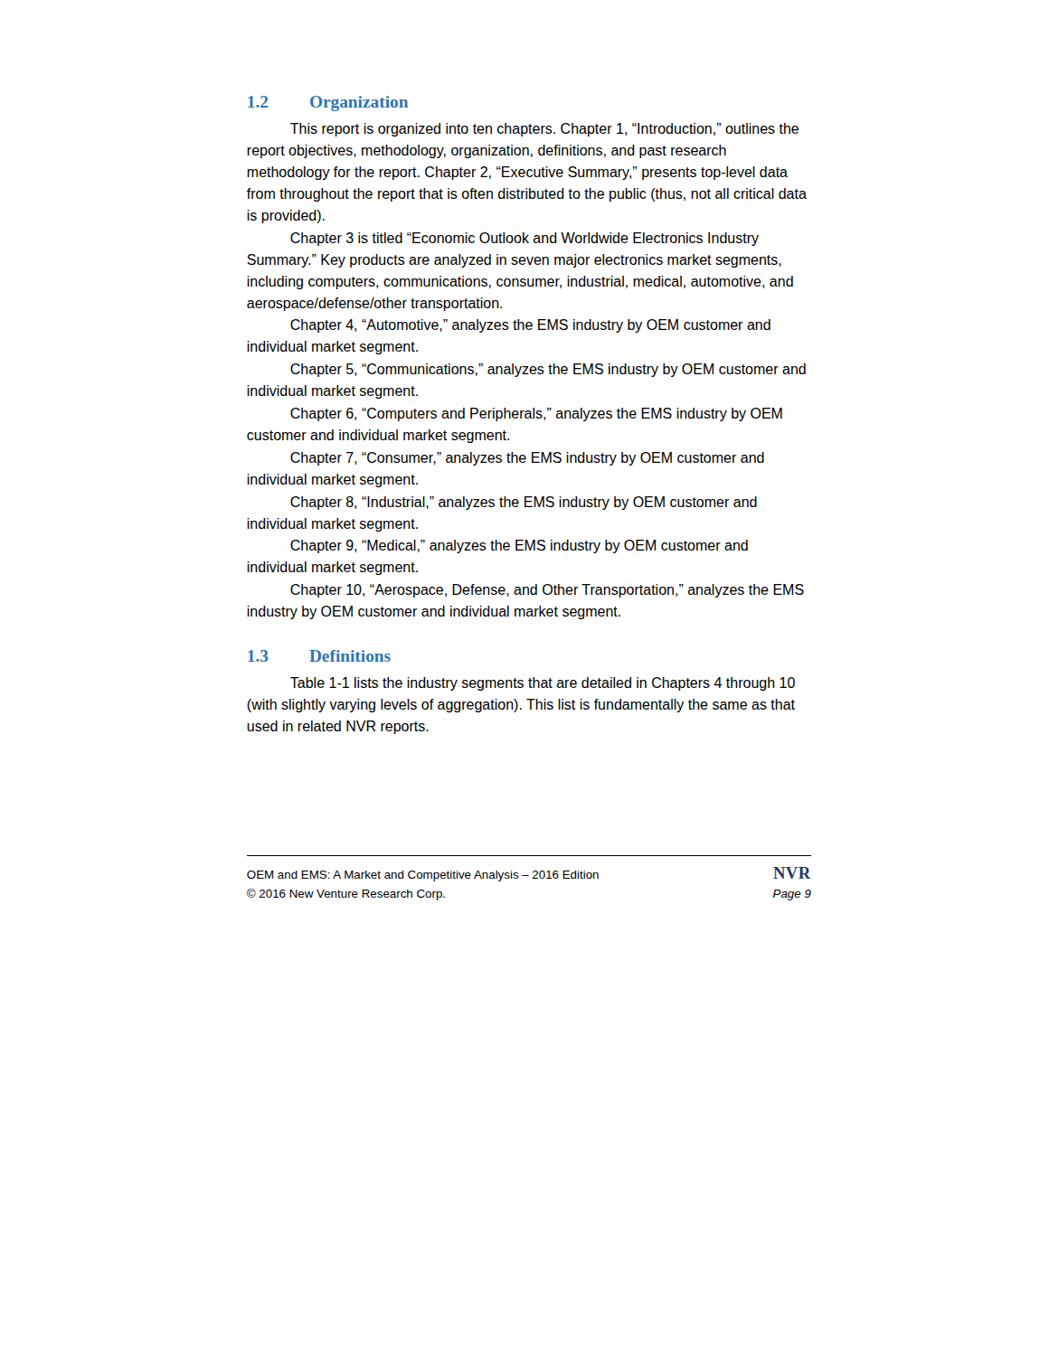1.2 Organization
This report is organized into ten chapters. Chapter 1, “Introduction,” outlines the report objectives, methodology, organization, definitions, and past research methodology for the report. Chapter 2, “Executive Summary,” presents top-level data from throughout the report that is often distributed to the public (thus, not all critical data is provided).
Chapter 3 is titled “Economic Outlook and Worldwide Electronics Industry Summary.” Key products are analyzed in seven major electronics market segments, including computers, communications, consumer, industrial, medical, automotive, and aerospace/defense/other transportation.
Chapter 4, “Automotive,” analyzes the EMS industry by OEM customer and individual market segment.
Chapter 5, “Communications,” analyzes the EMS industry by OEM customer and individual market segment.
Chapter 6, “Computers and Peripherals,” analyzes the EMS industry by OEM customer and individual market segment.
Chapter 7, “Consumer,” analyzes the EMS industry by OEM customer and individual market segment.
Chapter 8, “Industrial,” analyzes the EMS industry by OEM customer and individual market segment.
Chapter 9, “Medical,” analyzes the EMS industry by OEM customer and individual market segment.
Chapter 10, “Aerospace, Defense, and Other Transportation,” analyzes the EMS industry by OEM customer and individual market segment.
1.3 Definitions
Table 1-1 lists the industry segments that are detailed in Chapters 4 through 10 (with slightly varying levels of aggregation). This list is fundamentally the same as that used in related NVR reports.
OEM and EMS: A Market and Competitive Analysis – 2016 Edition
NVR
© 2016 New Venture Research Corp.
Page 9